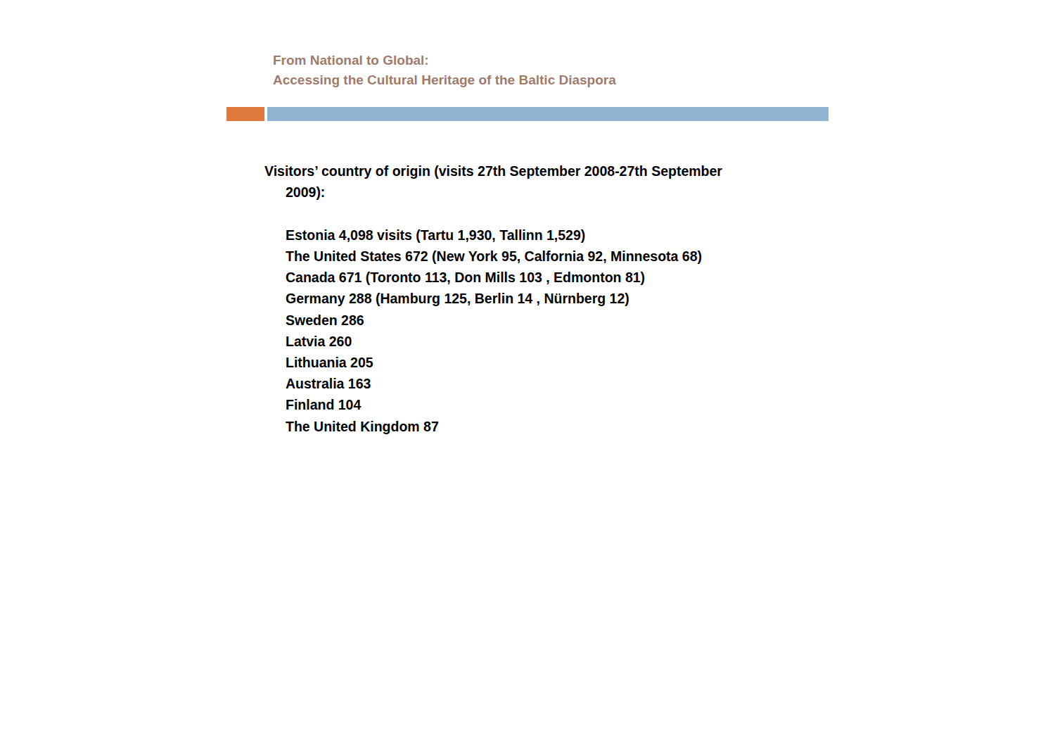From National to Global:
Accessing the Cultural Heritage of the Baltic Diaspora
Visitors’ country of origin (visits 27th September 2008-27th September
2009):
Estonia 4,098 visits (Tartu 1,930, Tallinn 1,529)
The United States 672 (New York 95, Calfornia 92, Minnesota 68)
Canada 671 (Toronto 113, Don Mills 103 , Edmonton 81)
Germany 288 (Hamburg 125, Berlin 14 , Nürnberg 12)
Sweden 286
Latvia 260
Lithuania 205
Australia 163
Finland 104
The United Kingdom 87